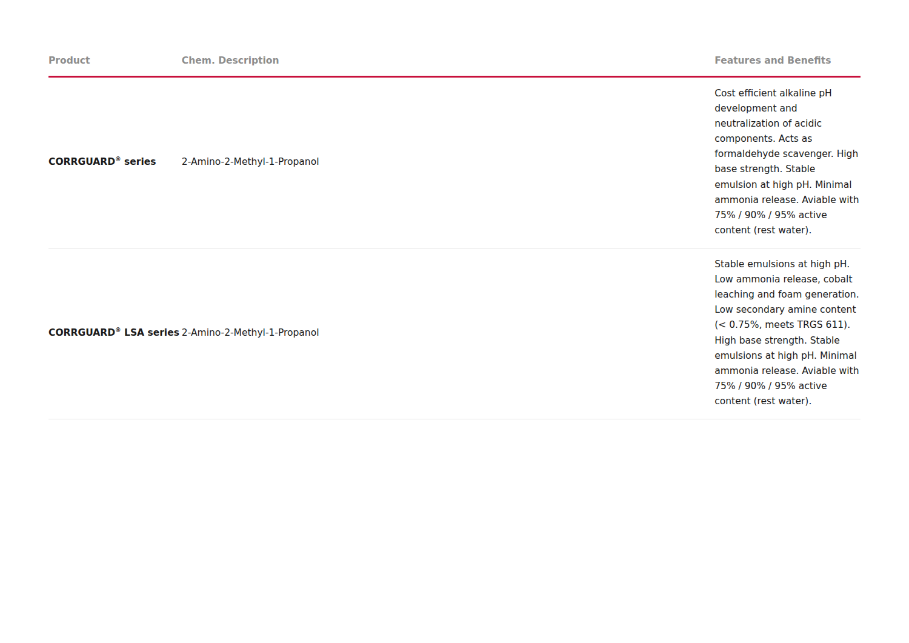| Product | Chem. Description | Features and Benefits |
| --- | --- | --- |
| CORRGUARD ® series | 2-Amino-2-Methyl-1-Propanol | Cost efficient alkaline pH development and neutralization of acidic components. Acts as formaldehyde scavenger. High base strength. Stable emulsion at high pH. Minimal ammonia release. Aviable with 75% / 90% / 95% active content (rest water). |
| CORRGUARD ® LSA series | 2-Amino-2-Methyl-1-Propanol | Stable emulsions at high pH. Low ammonia release, cobalt leaching and foam generation. Low secondary amine content (< 0.75%, meets TRGS 611). High base strength. Stable emulsions at high pH. Minimal ammonia release. Aviable with 75% / 90% / 95% active content (rest water). |